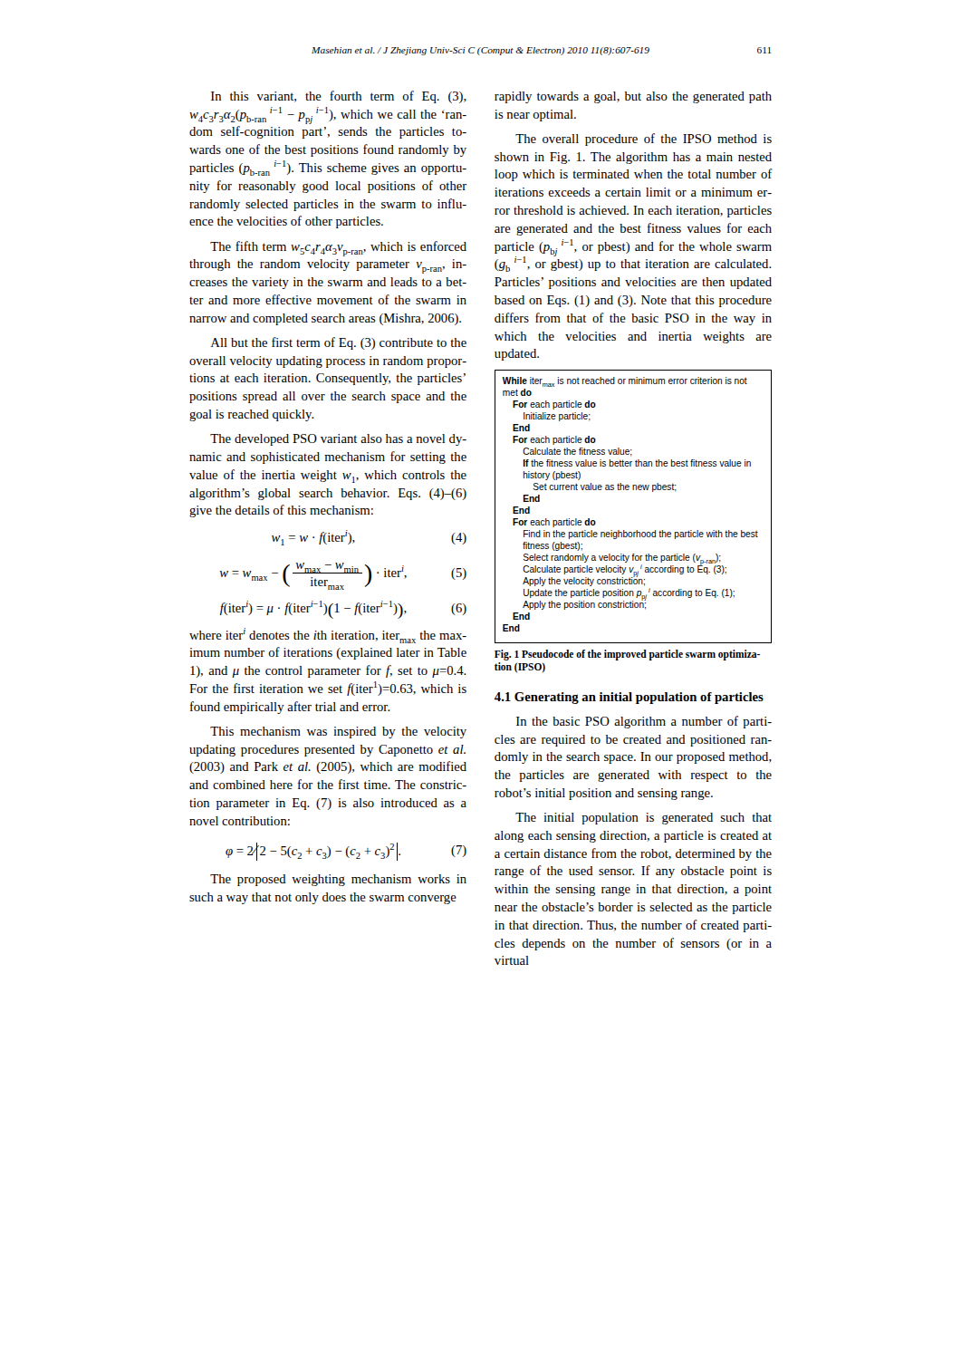Masehian et al. / J Zhejiang Univ-Sci C (Comput & Electron) 2010 11(8):607-619 611
In this variant, the fourth term of Eq. (3), w4c3r3α2(pb-ran i−1 − ppj i−1), which we call the ‘random self-cognition part’, sends the particles towards one of the best positions found randomly by particles (pb-ran i−1). This scheme gives an opportunity for reasonably good local positions of other randomly selected particles in the swarm to influence the velocities of other particles.
The fifth term w5c4r4α3vp-ran, which is enforced through the random velocity parameter vp-ran, increases the variety in the swarm and leads to a better and more effective movement of the swarm in narrow and completed search areas (Mishra, 2006).
All but the first term of Eq. (3) contribute to the overall velocity updating process in random proportions at each iteration. Consequently, the particles’ positions spread all over the search space and the goal is reached quickly.
The developed PSO variant also has a novel dynamic and sophisticated mechanism for setting the value of the inertia weight w1, which controls the algorithm’s global search behavior. Eqs. (4)–(6) give the details of this mechanism:
w1 = w · f(iteri),
(4)
w = wmax − (wmax − wmin itermax) · iteri,
(5)
f(iteri) = μ · f(iteri−1)(1 − f(iteri−1)),
(6)
where iteri denotes the ith iteration, itermax the maximum number of iterations (explained later in Table 1), and μ the control parameter for f, set to μ=0.4. For the first iteration we set f(iter1)=0.63, which is found empirically after trial and error.
This mechanism was inspired by the velocity updating procedures presented by Caponetto et al. (2003) and Park et al. (2005), which are modified and combined here for the first time. The constriction parameter in Eq. (7) is also introduced as a novel contribution:
φ = 2⁄2 − 5(c2 + c3) − (c2 + c3)2.
(7)
The proposed weighting mechanism works in such a way that not only does the swarm converge
rapidly towards a goal, but also the generated path is near optimal.
The overall procedure of the IPSO method is shown in Fig. 1. The algorithm has a main nested loop which is terminated when the total number of iterations exceeds a certain limit or a minimum error threshold is achieved. In each iteration, particles are generated and the best fitness values for each particle (pbj i−1, or pbest) and for the whole swarm (gb i−1, or gbest) up to that iteration are calculated. Particles’ positions and velocities are then updated based on Eqs. (1) and (3). Note that this procedure differs from that of the basic PSO in the way in which the velocities and inertia weights are updated.
While itermax is not reached or minimum error criterion is not met do
For each particle do
Initialize particle;
End
For each particle do
Calculate the fitness value;
If the fitness value is better than the best fitness value in history (pbest)
Set current value as the new pbest;
End
End
For each particle do
Find in the particle neighborhood the particle with the best fitness (gbest);
Select randomly a velocity for the particle (vp-ran);
Calculate particle velocity vpj i according to Eq. (3);
Apply the velocity constriction;
Update the particle position ppj i according to Eq. (1);
Apply the position constriction;
End
End
Fig. 1 Pseudocode of the improved particle swarm optimization (IPSO)
4.1 Generating an initial population of particles
In the basic PSO algorithm a number of particles are required to be created and positioned randomly in the search space. In our proposed method, the particles are generated with respect to the robot’s initial position and sensing range.
The initial population is generated such that along each sensing direction, a particle is created at a certain distance from the robot, determined by the range of the used sensor. If any obstacle point is within the sensing range in that direction, a point near the obstacle’s border is selected as the particle in that direction. Thus, the number of created particles depends on the number of sensors (or in a virtual